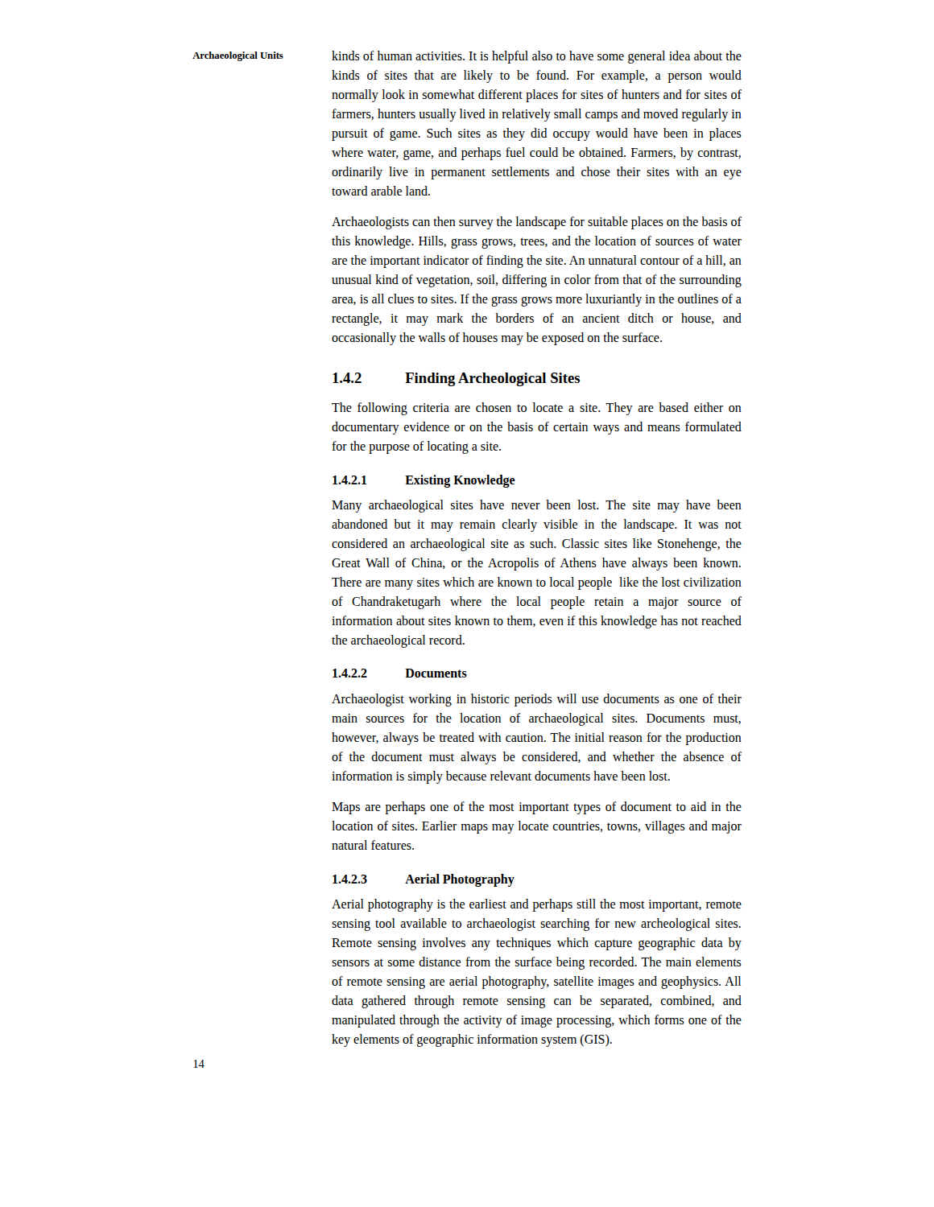Archaeological Units
kinds of human activities. It is helpful also to have some general idea about the kinds of sites that are likely to be found. For example, a person would normally look in somewhat different places for sites of hunters and for sites of farmers, hunters usually lived in relatively small camps and moved regularly in pursuit of game. Such sites as they did occupy would have been in places where water, game, and perhaps fuel could be obtained. Farmers, by contrast, ordinarily live in permanent settlements and chose their sites with an eye toward arable land.
Archaeologists can then survey the landscape for suitable places on the basis of this knowledge. Hills, grass grows, trees, and the location of sources of water are the important indicator of finding the site. An unnatural contour of a hill, an unusual kind of vegetation, soil, differing in color from that of the surrounding area, is all clues to sites. If the grass grows more luxuriantly in the outlines of a rectangle, it may mark the borders of an ancient ditch or house, and occasionally the walls of houses may be exposed on the surface.
1.4.2 Finding Archeological Sites
The following criteria are chosen to locate a site. They are based either on documentary evidence or on the basis of certain ways and means formulated for the purpose of locating a site.
1.4.2.1 Existing Knowledge
Many archaeological sites have never been lost. The site may have been abandoned but it may remain clearly visible in the landscape. It was not considered an archaeological site as such. Classic sites like Stonehenge, the Great Wall of China, or the Acropolis of Athens have always been known. There are many sites which are known to local people like the lost civilization of Chandraketugarh where the local people retain a major source of information about sites known to them, even if this knowledge has not reached the archaeological record.
1.4.2.2 Documents
Archaeologist working in historic periods will use documents as one of their main sources for the location of archaeological sites. Documents must, however, always be treated with caution. The initial reason for the production of the document must always be considered, and whether the absence of information is simply because relevant documents have been lost.
Maps are perhaps one of the most important types of document to aid in the location of sites. Earlier maps may locate countries, towns, villages and major natural features.
1.4.2.3 Aerial Photography
Aerial photography is the earliest and perhaps still the most important, remote sensing tool available to archaeologist searching for new archeological sites. Remote sensing involves any techniques which capture geographic data by sensors at some distance from the surface being recorded. The main elements of remote sensing are aerial photography, satellite images and geophysics. All data gathered through remote sensing can be separated, combined, and manipulated through the activity of image processing, which forms one of the key elements of geographic information system (GIS).
14